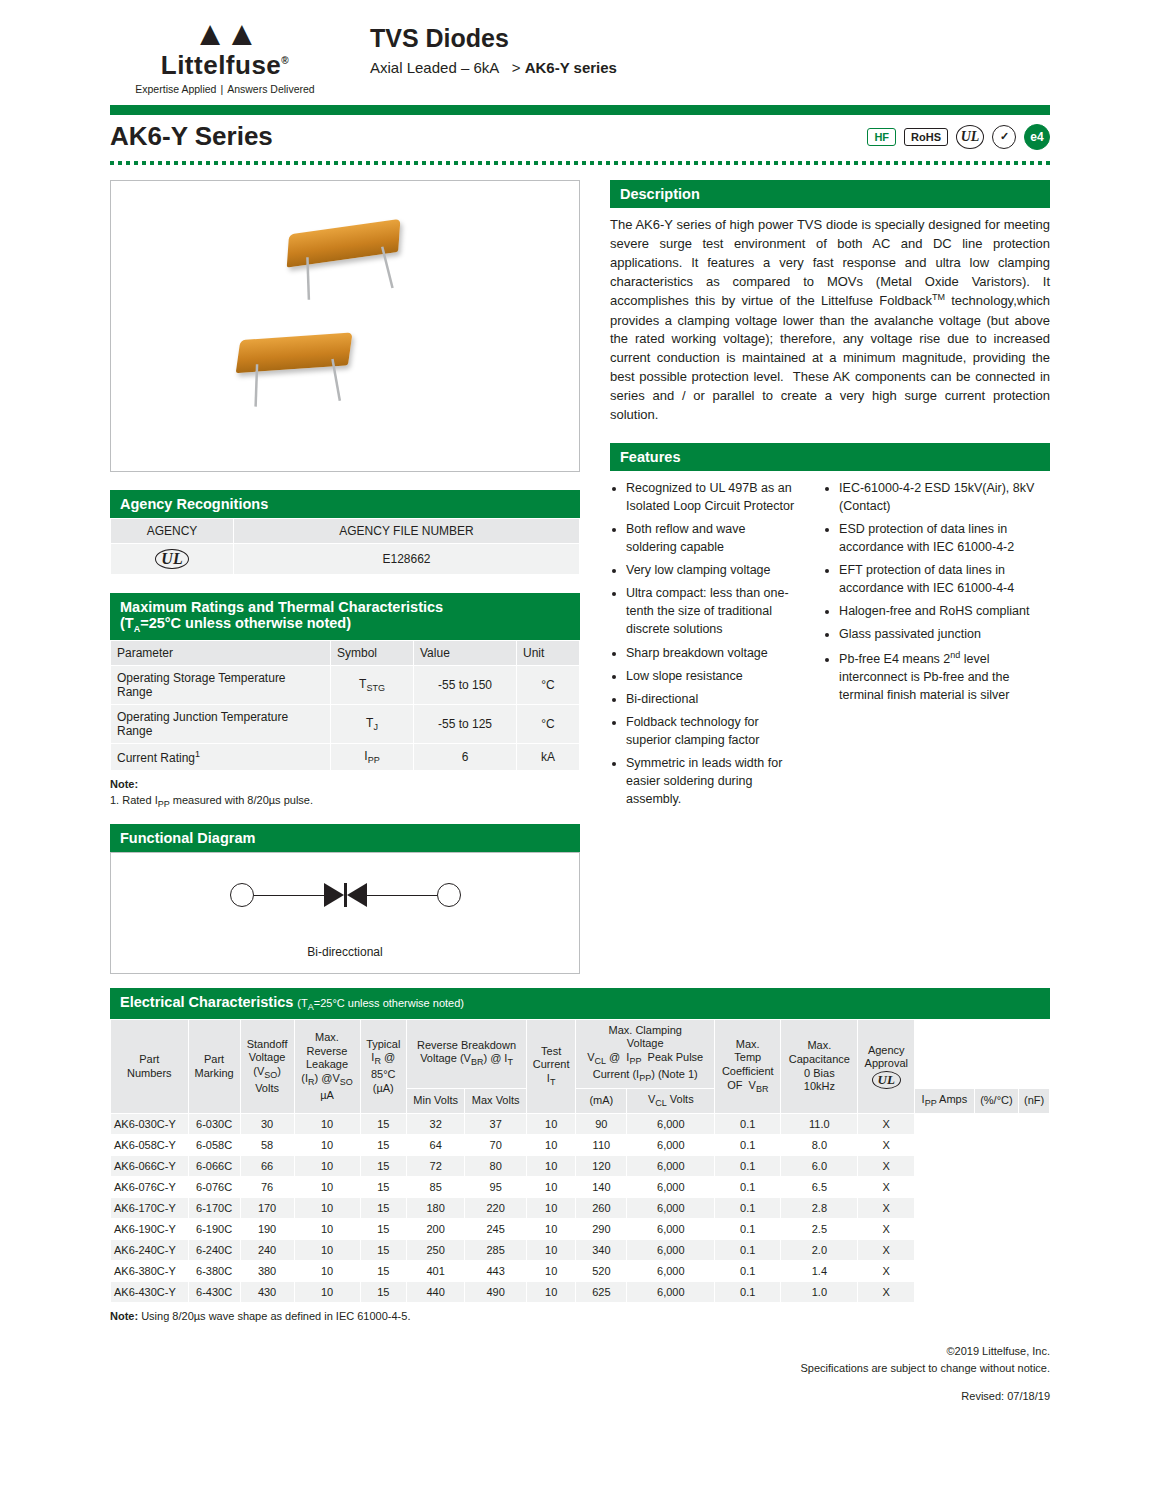▲▲
Littelfuse®
Expertise Applied|Answers Delivered
TVS Diodes
Axial Leaded – 6kA > AK6-Y series
AK6-Y Series
HF RoHS UL ✓ e4
Agency Recognitions
| AGENCY | AGENCY FILE NUMBER |
| --- | --- |
| UL | E128662 |
Maximum Ratings and Thermal Characteristics
(TA=25°C unless otherwise noted)
| Parameter | Symbol | Value | Unit |
| --- | --- | --- | --- |
| Operating Storage Temperature Range | T STG | -55 to 150 | °C |
| Operating Junction Temperature Range | T J | -55 to 125 | °C |
| Current Rating 1 | I PP | 6 | kA |
Note:
1. Rated IPP measured with 8/20µs pulse.
Functional Diagram
Bi-direcctional
Description
The AK6-Y series of high power TVS diode is specially designed for meeting severe surge test environment of both AC and DC line protection applications. It features a very fast response and ultra low clamping characteristics as compared to MOVs (Metal Oxide Varistors). It accomplishes this by virtue of the Littelfuse FoldbackTM technology,which provides a clamping voltage lower than the avalanche voltage (but above the rated working voltage); therefore, any voltage rise due to increased current conduction is maintained at a minimum magnitude, providing the best possible protection level. These AK components can be connected in series and / or parallel to create a very high surge current protection solution.
Features
Recognized to UL 497B as an Isolated Loop Circuit Protector
Both reflow and wave soldering capable
Very low clamping voltage
Ultra compact: less than one-tenth the size of traditional discrete solutions
Sharp breakdown voltage
Low slope resistance
Bi-directional
Foldback technology for superior clamping factor
Symmetric in leads width for easier soldering during assembly.
IEC-61000-4-2 ESD 15kV(Air), 8kV (Contact)
ESD protection of data lines in accordance with IEC 61000-4-2
EFT protection of data lines in accordance with IEC 61000-4-4
Halogen-free and RoHS compliant
Glass passivated junction
Pb-free E4 means 2nd level interconnect is Pb-free and the terminal finish material is silver
Electrical Characteristics (TA=25°C unless otherwise noted)
| Part Numbers | Part Marking | Standoff Voltage (V SO ) Volts | Max. Reverse Leakage (I R ) @V SO µA | Typical I R @ 85°C (µA) | Reverse Breakdown Voltage (V BR ) @ I T | Test Current I T | Max. Clamping Voltage V CL @ I PP Peak Pulse Current (I PP ) (Note 1) | Max. Temp Coefficient OF V BR | Max. Capacitance 0 Bias 10kHz | Agency Approval UL |
| --- | --- | --- | --- | --- | --- | --- | --- | --- | --- | --- |
| Min Volts | Max Volts | (mA) | V CL Volts | I PP Amps | (%/°C) | (nF) |
| AK6-030C-Y | 6-030C | 30 | 10 | 15 | 32 | 37 | 10 | 90 | 6,000 | 0.1 | 11.0 | X |
| AK6-058C-Y | 6-058C | 58 | 10 | 15 | 64 | 70 | 10 | 110 | 6,000 | 0.1 | 8.0 | X |
| AK6-066C-Y | 6-066C | 66 | 10 | 15 | 72 | 80 | 10 | 120 | 6,000 | 0.1 | 6.0 | X |
| AK6-076C-Y | 6-076C | 76 | 10 | 15 | 85 | 95 | 10 | 140 | 6,000 | 0.1 | 6.5 | X |
| AK6-170C-Y | 6-170C | 170 | 10 | 15 | 180 | 220 | 10 | 260 | 6,000 | 0.1 | 2.8 | X |
| AK6-190C-Y | 6-190C | 190 | 10 | 15 | 200 | 245 | 10 | 290 | 6,000 | 0.1 | 2.5 | X |
| AK6-240C-Y | 6-240C | 240 | 10 | 15 | 250 | 285 | 10 | 340 | 6,000 | 0.1 | 2.0 | X |
| AK6-380C-Y | 6-380C | 380 | 10 | 15 | 401 | 443 | 10 | 520 | 6,000 | 0.1 | 1.4 | X |
| AK6-430C-Y | 6-430C | 430 | 10 | 15 | 440 | 490 | 10 | 625 | 6,000 | 0.1 | 1.0 | X |
Note: Using 8/20µs wave shape as defined in IEC 61000-4-5.
©2019 Littelfuse, Inc.
Specifications are subject to change without notice.
Revised: 07/18/19